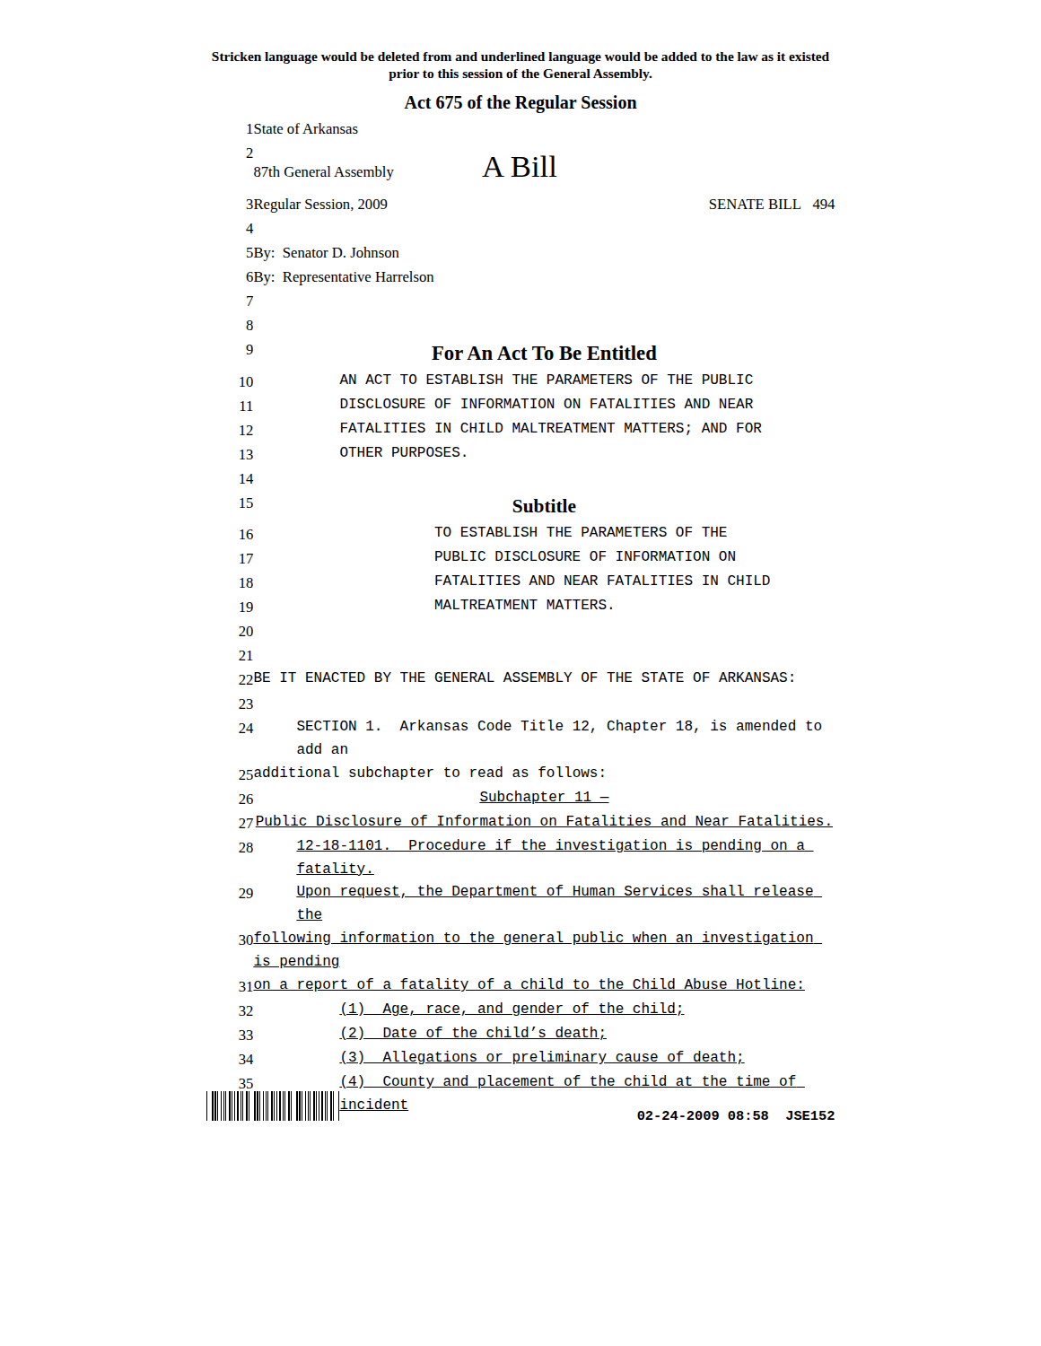Stricken language would be deleted from and underlined language would be added to the law as it existed
prior to this session of the General Assembly.
Act 675 of the Regular Session
| 1 | State of Arkansas |
| 2 | 87th General Assembly A Bill |
| 3 | Regular Session, 2009 SENATE BILL 494 |
| 4 | |
| 5 | By: Senator D. Johnson |
| 6 | By: Representative Harrelson |
| 7 | |
| 8 | |
| 9 | For An Act To Be Entitled |
| 10 | AN ACT TO ESTABLISH THE PARAMETERS OF THE PUBLIC |
| 11 | DISCLOSURE OF INFORMATION ON FATALITIES AND NEAR |
| 12 | FATALITIES IN CHILD MALTREATMENT MATTERS; AND FOR |
| 13 | OTHER PURPOSES. |
| 14 | |
| 15 | Subtitle |
| 16 | TO ESTABLISH THE PARAMETERS OF THE |
| 17 | PUBLIC DISCLOSURE OF INFORMATION ON |
| 18 | FATALITIES AND NEAR FATALITIES IN CHILD |
| 19 | MALTREATMENT MATTERS. |
| 20 | |
| 21 | |
| 22 | BE IT ENACTED BY THE GENERAL ASSEMBLY OF THE STATE OF ARKANSAS: |
| 23 | |
| 24 | SECTION 1. Arkansas Code Title 12, Chapter 18, is amended to add an |
| 25 | additional subchapter to read as follows: |
| 26 | Subchapter 11 — |
| 27 | Public Disclosure of Information on Fatalities and Near Fatalities. |
| 28 | 12-18-1101. Procedure if the investigation is pending on a fatality. |
| 29 | Upon request, the Department of Human Services shall release the |
| 30 | following information to the general public when an investigation is pending |
| 31 | on a report of a fatality of a child to the Child Abuse Hotline: |
| 32 | (1) Age, race, and gender of the child; |
| 33 | (2) Date of the child’s death; |
| 34 | (3) Allegations or preliminary cause of death; |
| 35 | (4) County and placement of the child at the time of incident |
02-24-2009 08:58 JSE152